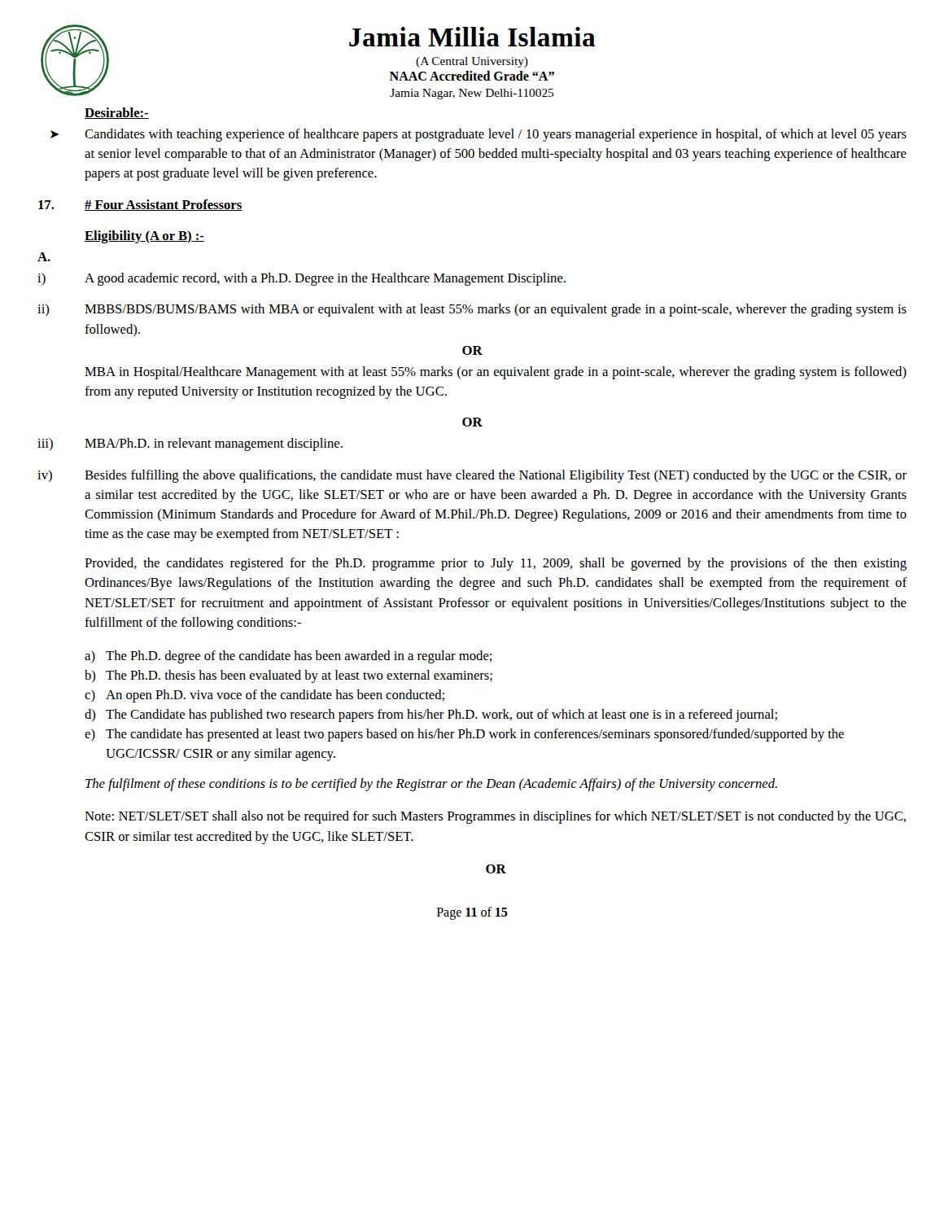Jamia Millia Islamia
(A Central University)
NAAC Accredited Grade “A”
Jamia Nagar, New Delhi-110025
Desirable:-
➤
Candidates with teaching experience of healthcare papers at postgraduate level / 10 years managerial experience in hospital, of which at level 05 years at senior level comparable to that of an Administrator (Manager) of 500 bedded multi-specialty hospital and 03 years teaching experience of healthcare papers at post graduate level will be given preference.
17.
# Four Assistant Professors
Eligibility (A or B) :-
A.
i)
A good academic record, with a Ph.D. Degree in the Healthcare Management Discipline.
ii)
MBBS/BDS/BUMS/BAMS with MBA or equivalent with at least 55% marks (or an equivalent grade in a point-scale, wherever the grading system is followed).
OR
MBA in Hospital/Healthcare Management with at least 55% marks (or an equivalent grade in a point-scale, wherever the grading system is followed) from any reputed University or Institution recognized by the UGC.
OR
iii)
MBA/Ph.D. in relevant management discipline.
iv)
Besides fulfilling the above qualifications, the candidate must have cleared the National Eligibility Test (NET) conducted by the UGC or the CSIR, or a similar test accredited by the UGC, like SLET/SET or who are or have been awarded a Ph. D. Degree in accordance with the University Grants Commission (Minimum Standards and Procedure for Award of M.Phil./Ph.D. Degree) Regulations, 2009 or 2016 and their amendments from time to time as the case may be exempted from NET/SLET/SET :
Provided, the candidates registered for the Ph.D. programme prior to July 11, 2009, shall be governed by the provisions of the then existing Ordinances/Bye laws/Regulations of the Institution awarding the degree and such Ph.D. candidates shall be exempted from the requirement of NET/SLET/SET for recruitment and appointment of Assistant Professor or equivalent positions in Universities/Colleges/Institutions subject to the fulfillment of the following conditions:-
a) The Ph.D. degree of the candidate has been awarded in a regular mode;
b) The Ph.D. thesis has been evaluated by at least two external examiners;
c) An open Ph.D. viva voce of the candidate has been conducted;
d) The Candidate has published two research papers from his/her Ph.D. work, out of which at least one is in a refereed journal;
e) The candidate has presented at least two papers based on his/her Ph.D work in conferences/seminars sponsored/funded/supported by the UGC/ICSSR/ CSIR or any similar agency.
The fulfilment of these conditions is to be certified by the Registrar or the Dean (Academic Affairs) of the University concerned.
Note: NET/SLET/SET shall also not be required for such Masters Programmes in disciplines for which NET/SLET/SET is not conducted by the UGC, CSIR or similar test accredited by the UGC, like SLET/SET.
OR
Page 11 of 15